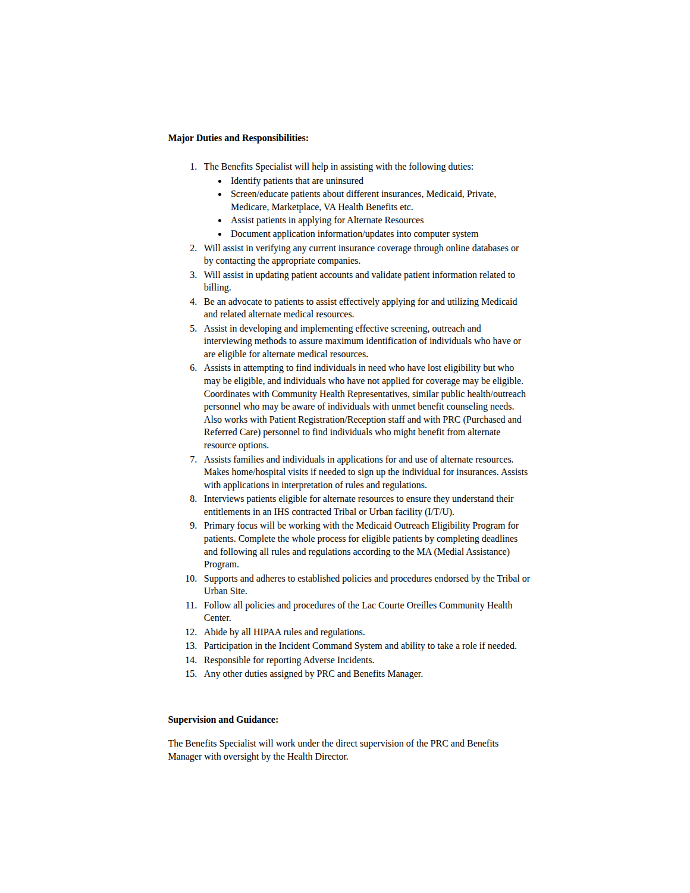Major Duties and Responsibilities:
The Benefits Specialist will help in assisting with the following duties:
Identify patients that are uninsured
Screen/educate patients about different insurances, Medicaid, Private, Medicare, Marketplace, VA Health Benefits etc.
Assist patients in applying for Alternate Resources
Document application information/updates into computer system
Will assist in verifying any current insurance coverage through online databases or by contacting the appropriate companies.
Will assist in updating patient accounts and validate patient information related to billing.
Be an advocate to patients to assist effectively applying for and utilizing Medicaid and related alternate medical resources.
Assist in developing and implementing effective screening, outreach and interviewing methods to assure maximum identification of individuals who have or are eligible for alternate medical resources.
Assists in attempting to find individuals in need who have lost eligibility but who may be eligible, and individuals who have not applied for coverage may be eligible. Coordinates with Community Health Representatives, similar public health/outreach personnel who may be aware of individuals with unmet benefit counseling needs. Also works with Patient Registration/Reception staff and with PRC (Purchased and Referred Care) personnel to find individuals who might benefit from alternate resource options.
Assists families and individuals in applications for and use of alternate resources. Makes home/hospital visits if needed to sign up the individual for insurances. Assists with applications in interpretation of rules and regulations.
Interviews patients eligible for alternate resources to ensure they understand their entitlements in an IHS contracted Tribal or Urban facility (I/T/U).
Primary focus will be working with the Medicaid Outreach Eligibility Program for patients. Complete the whole process for eligible patients by completing deadlines and following all rules and regulations according to the MA (Medial Assistance) Program.
Supports and adheres to established policies and procedures endorsed by the Tribal or Urban Site.
Follow all policies and procedures of the Lac Courte Oreilles Community Health Center.
Abide by all HIPAA rules and regulations.
Participation in the Incident Command System and ability to take a role if needed.
Responsible for reporting Adverse Incidents.
Any other duties assigned by PRC and Benefits Manager.
Supervision and Guidance:
The Benefits Specialist will work under the direct supervision of the PRC and Benefits Manager with oversight by the Health Director.